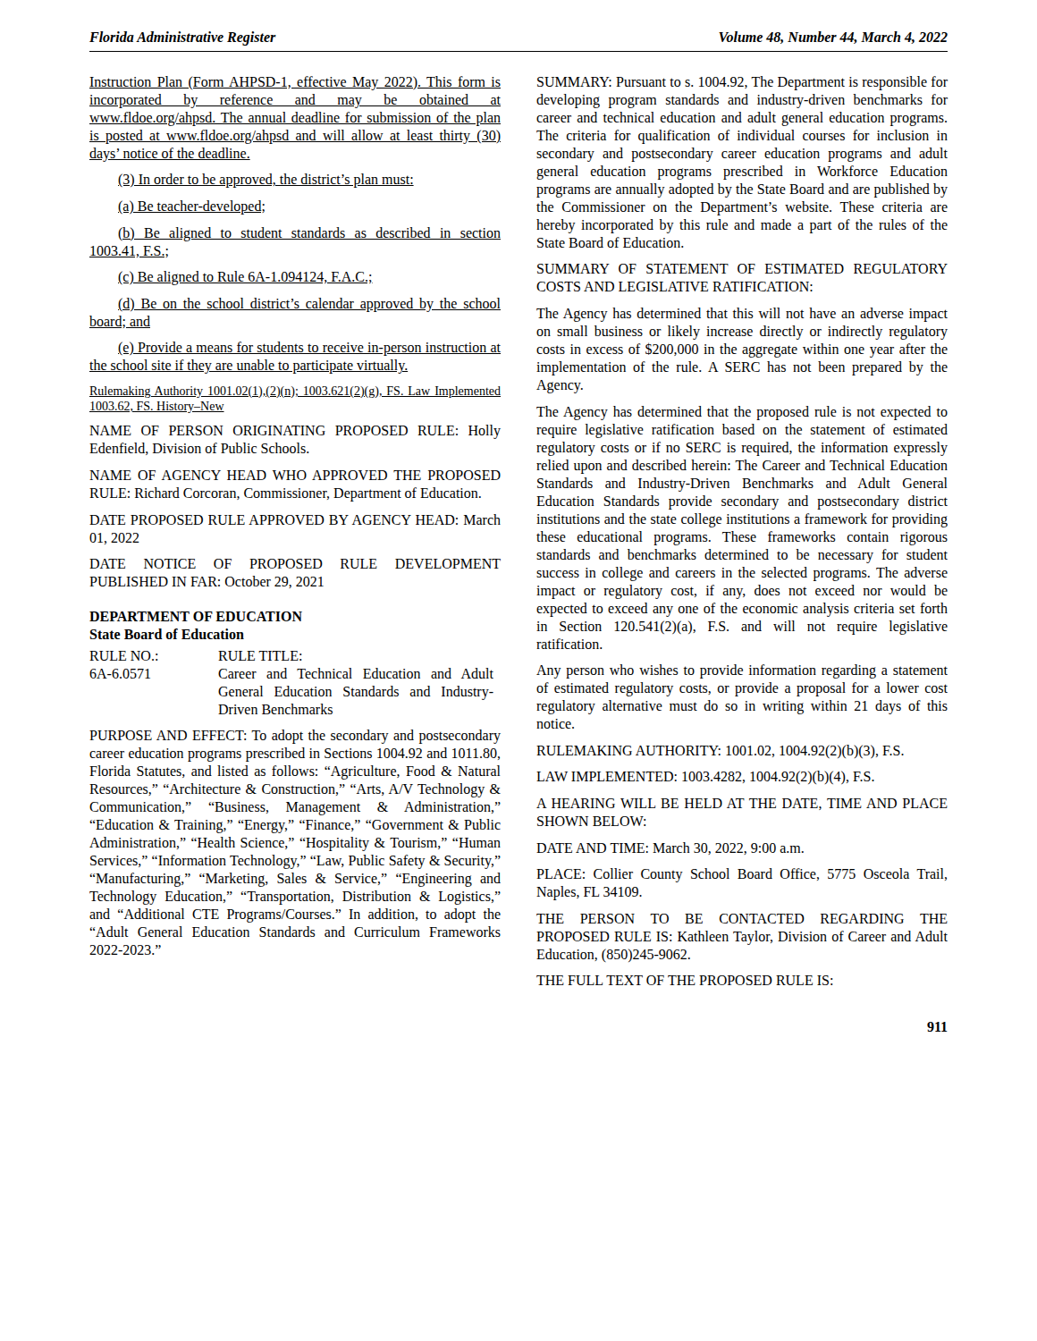Florida Administrative Register
Volume 48, Number 44, March 4, 2022
Instruction Plan (Form AHPSD-1, effective May 2022). This form is incorporated by reference and may be obtained at www.fldoe.org/ahpsd. The annual deadline for submission of the plan is posted at www.fldoe.org/ahpsd and will allow at least thirty (30) days’ notice of the deadline.
(3) In order to be approved, the district’s plan must:
(a) Be teacher-developed;
(b) Be aligned to student standards as described in section 1003.41, F.S.;
(c) Be aligned to Rule 6A-1.094124, F.A.C.;
(d) Be on the school district’s calendar approved by the school board; and
(e) Provide a means for students to receive in-person instruction at the school site if they are unable to participate virtually.
Rulemaking Authority 1001.02(1),(2)(n); 1003.621(2)(g), FS. Law Implemented 1003.62, FS. History–New
NAME OF PERSON ORIGINATING PROPOSED RULE: Holly Edenfield, Division of Public Schools.
NAME OF AGENCY HEAD WHO APPROVED THE PROPOSED RULE: Richard Corcoran, Commissioner, Department of Education.
DATE PROPOSED RULE APPROVED BY AGENCY HEAD: March 01, 2022
DATE NOTICE OF PROPOSED RULE DEVELOPMENT PUBLISHED IN FAR: October 29, 2021
DEPARTMENT OF EDUCATION
State Board of Education
| RULE NO.: | RULE TITLE: |
| 6A-6.0571 | Career and Technical Education and Adult General Education Standards and Industry-Driven Benchmarks |
PURPOSE AND EFFECT: To adopt the secondary and postsecondary career education programs prescribed in Sections 1004.92 and 1011.80, Florida Statutes, and listed as follows: “Agriculture, Food & Natural Resources,” “Architecture & Construction,” “Arts, A/V Technology & Communication,” “Business, Management & Administration,” “Education & Training,” “Energy,” “Finance,” “Government & Public Administration,” “Health Science,” “Hospitality & Tourism,” “Human Services,” “Information Technology,” “Law, Public Safety & Security,” “Manufacturing,” “Marketing, Sales & Service,” “Engineering and Technology Education,” “Transportation, Distribution & Logistics,” and “Additional CTE Programs/Courses.” In addition, to adopt the “Adult General Education Standards and Curriculum Frameworks 2022-2023.”
SUMMARY: Pursuant to s. 1004.92, The Department is responsible for developing program standards and industry-driven benchmarks for career and technical education and adult general education programs. The criteria for qualification of individual courses for inclusion in secondary and postsecondary career education programs and adult general education programs prescribed in Workforce Education programs are annually adopted by the State Board and are published by the Commissioner on the Department’s website. These criteria are hereby incorporated by this rule and made a part of the rules of the State Board of Education.
SUMMARY OF STATEMENT OF ESTIMATED REGULATORY COSTS AND LEGISLATIVE RATIFICATION:
The Agency has determined that this will not have an adverse impact on small business or likely increase directly or indirectly regulatory costs in excess of $200,000 in the aggregate within one year after the implementation of the rule. A SERC has not been prepared by the Agency.
The Agency has determined that the proposed rule is not expected to require legislative ratification based on the statement of estimated regulatory costs or if no SERC is required, the information expressly relied upon and described herein: The Career and Technical Education Standards and Industry-Driven Benchmarks and Adult General Education Standards provide secondary and postsecondary district institutions and the state college institutions a framework for providing these educational programs. These frameworks contain rigorous standards and benchmarks determined to be necessary for student success in college and careers in the selected programs. The adverse impact or regulatory cost, if any, does not exceed nor would be expected to exceed any one of the economic analysis criteria set forth in Section 120.541(2)(a), F.S. and will not require legislative ratification.
Any person who wishes to provide information regarding a statement of estimated regulatory costs, or provide a proposal for a lower cost regulatory alternative must do so in writing within 21 days of this notice.
RULEMAKING AUTHORITY: 1001.02, 1004.92(2)(b)(3), F.S.
LAW IMPLEMENTED: 1003.4282, 1004.92(2)(b)(4), F.S.
A HEARING WILL BE HELD AT THE DATE, TIME AND PLACE SHOWN BELOW:
DATE AND TIME: March 30, 2022, 9:00 a.m.
PLACE: Collier County School Board Office, 5775 Osceola Trail, Naples, FL 34109.
THE PERSON TO BE CONTACTED REGARDING THE PROPOSED RULE IS: Kathleen Taylor, Division of Career and Adult Education, (850)245-9062.
THE FULL TEXT OF THE PROPOSED RULE IS:
911